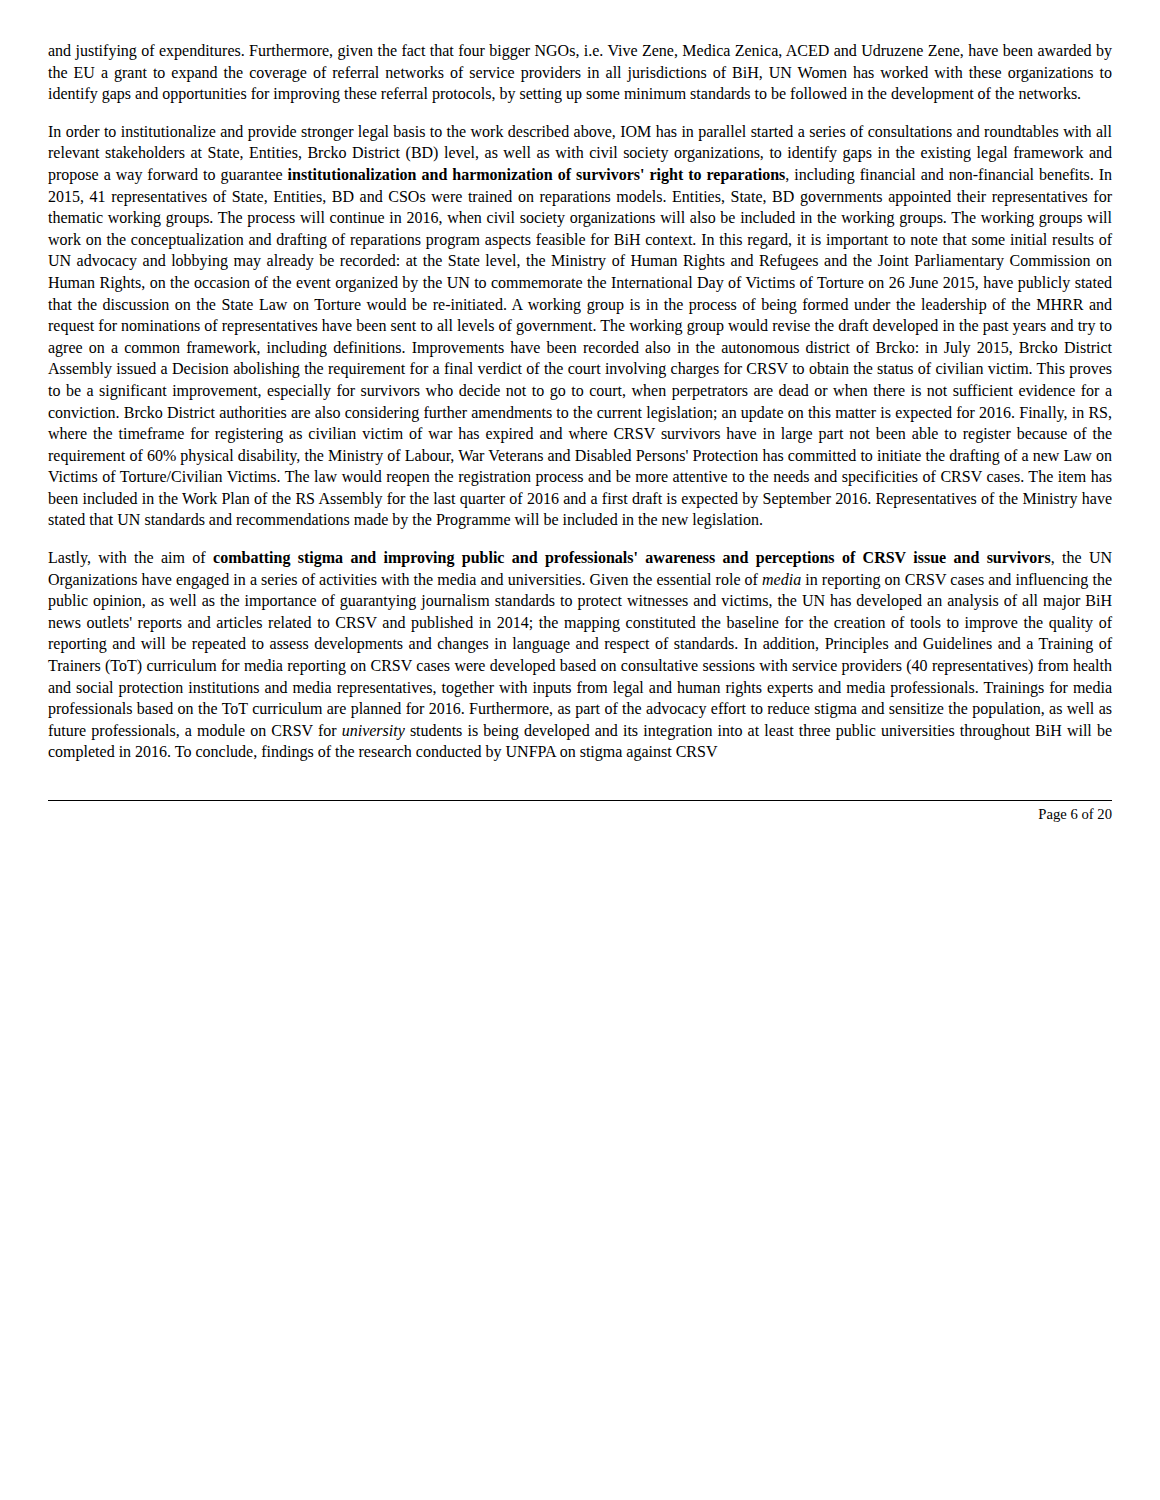and justifying of expenditures. Furthermore, given the fact that four bigger NGOs, i.e. Vive Zene, Medica Zenica, ACED and Udruzene Zene, have been awarded by the EU a grant to expand the coverage of referral networks of service providers in all jurisdictions of BiH, UN Women has worked with these organizations to identify gaps and opportunities for improving these referral protocols, by setting up some minimum standards to be followed in the development of the networks.
In order to institutionalize and provide stronger legal basis to the work described above, IOM has in parallel started a series of consultations and roundtables with all relevant stakeholders at State, Entities, Brcko District (BD) level, as well as with civil society organizations, to identify gaps in the existing legal framework and propose a way forward to guarantee institutionalization and harmonization of survivors' right to reparations, including financial and non-financial benefits. In 2015, 41 representatives of State, Entities, BD and CSOs were trained on reparations models. Entities, State, BD governments appointed their representatives for thematic working groups. The process will continue in 2016, when civil society organizations will also be included in the working groups. The working groups will work on the conceptualization and drafting of reparations program aspects feasible for BiH context. In this regard, it is important to note that some initial results of UN advocacy and lobbying may already be recorded: at the State level, the Ministry of Human Rights and Refugees and the Joint Parliamentary Commission on Human Rights, on the occasion of the event organized by the UN to commemorate the International Day of Victims of Torture on 26 June 2015, have publicly stated that the discussion on the State Law on Torture would be re-initiated. A working group is in the process of being formed under the leadership of the MHRR and request for nominations of representatives have been sent to all levels of government. The working group would revise the draft developed in the past years and try to agree on a common framework, including definitions. Improvements have been recorded also in the autonomous district of Brcko: in July 2015, Brcko District Assembly issued a Decision abolishing the requirement for a final verdict of the court involving charges for CRSV to obtain the status of civilian victim. This proves to be a significant improvement, especially for survivors who decide not to go to court, when perpetrators are dead or when there is not sufficient evidence for a conviction. Brcko District authorities are also considering further amendments to the current legislation; an update on this matter is expected for 2016. Finally, in RS, where the timeframe for registering as civilian victim of war has expired and where CRSV survivors have in large part not been able to register because of the requirement of 60% physical disability, the Ministry of Labour, War Veterans and Disabled Persons' Protection has committed to initiate the drafting of a new Law on Victims of Torture/Civilian Victims. The law would reopen the registration process and be more attentive to the needs and specificities of CRSV cases. The item has been included in the Work Plan of the RS Assembly for the last quarter of 2016 and a first draft is expected by September 2016. Representatives of the Ministry have stated that UN standards and recommendations made by the Programme will be included in the new legislation.
Lastly, with the aim of combatting stigma and improving public and professionals' awareness and perceptions of CRSV issue and survivors, the UN Organizations have engaged in a series of activities with the media and universities. Given the essential role of media in reporting on CRSV cases and influencing the public opinion, as well as the importance of guarantying journalism standards to protect witnesses and victims, the UN has developed an analysis of all major BiH news outlets' reports and articles related to CRSV and published in 2014; the mapping constituted the baseline for the creation of tools to improve the quality of reporting and will be repeated to assess developments and changes in language and respect of standards. In addition, Principles and Guidelines and a Training of Trainers (ToT) curriculum for media reporting on CRSV cases were developed based on consultative sessions with service providers (40 representatives) from health and social protection institutions and media representatives, together with inputs from legal and human rights experts and media professionals. Trainings for media professionals based on the ToT curriculum are planned for 2016. Furthermore, as part of the advocacy effort to reduce stigma and sensitize the population, as well as future professionals, a module on CRSV for university students is being developed and its integration into at least three public universities throughout BiH will be completed in 2016. To conclude, findings of the research conducted by UNFPA on stigma against CRSV
Page 6 of 20